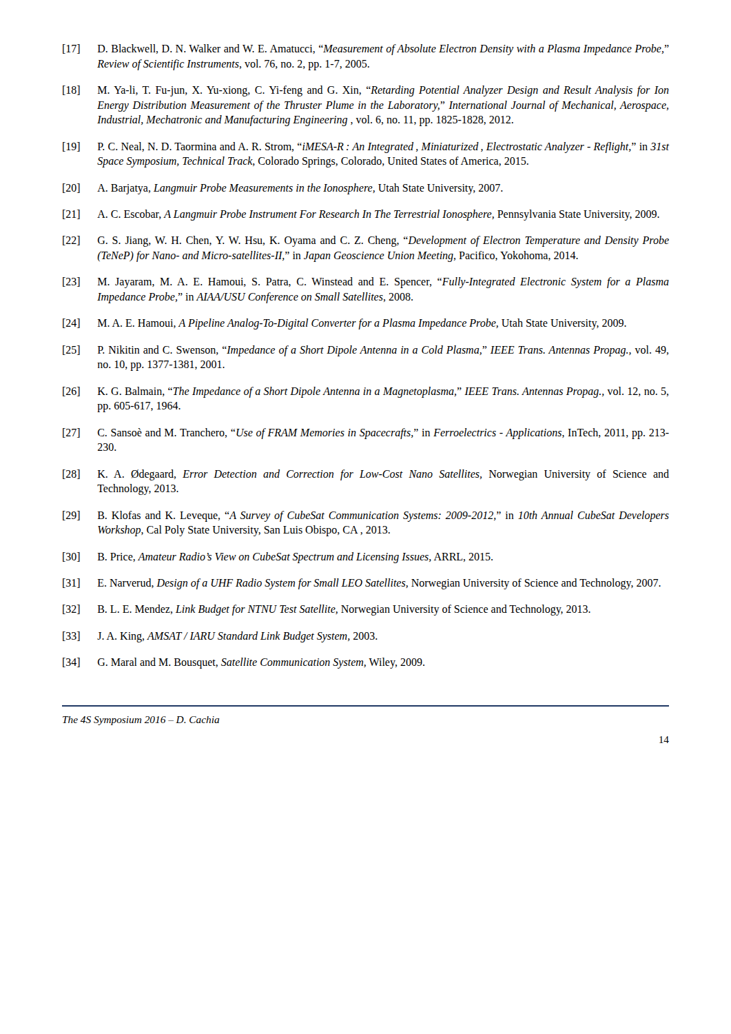[17] D. Blackwell, D. N. Walker and W. E. Amatucci, “Measurement of Absolute Electron Density with a Plasma Impedance Probe,” Review of Scientific Instruments, vol. 76, no. 2, pp. 1-7, 2005.
[18] M. Ya-li, T. Fu-jun, X. Yu-xiong, C. Yi-feng and G. Xin, “Retarding Potential Analyzer Design and Result Analysis for Ion Energy Distribution Measurement of the Thruster Plume in the Laboratory,” International Journal of Mechanical, Aerospace, Industrial, Mechatronic and Manufacturing Engineering , vol. 6, no. 11, pp. 1825-1828, 2012.
[19] P. C. Neal, N. D. Taormina and A. R. Strom, “iMESA-R : An Integrated , Miniaturized , Electrostatic Analyzer - Reflight,” in 31st Space Symposium, Technical Track, Colorado Springs, Colorado, United States of America, 2015.
[20] A. Barjatya, Langmuir Probe Measurements in the Ionosphere, Utah State University, 2007.
[21] A. C. Escobar, A Langmuir Probe Instrument For Research In The Terrestrial Ionosphere, Pennsylvania State University, 2009.
[22] G. S. Jiang, W. H. Chen, Y. W. Hsu, K. Oyama and C. Z. Cheng, “Development of Electron Temperature and Density Probe (TeNeP) for Nano- and Micro-satellites-II,” in Japan Geoscience Union Meeting, Pacifico, Yokohoma, 2014.
[23] M. Jayaram, M. A. E. Hamoui, S. Patra, C. Winstead and E. Spencer, “Fully-Integrated Electronic System for a Plasma Impedance Probe,” in AIAA/USU Conference on Small Satellites, 2008.
[24] M. A. E. Hamoui, A Pipeline Analog-To-Digital Converter for a Plasma Impedance Probe, Utah State University, 2009.
[25] P. Nikitin and C. Swenson, “Impedance of a Short Dipole Antenna in a Cold Plasma,” IEEE Trans. Antennas Propag., vol. 49, no. 10, pp. 1377-1381, 2001.
[26] K. G. Balmain, “The Impedance of a Short Dipole Antenna in a Magnetoplasma,” IEEE Trans. Antennas Propag., vol. 12, no. 5, pp. 605-617, 1964.
[27] C. Sansoè and M. Tranchero, “Use of FRAM Memories in Spacecrafts,” in Ferroelectrics - Applications, InTech, 2011, pp. 213-230.
[28] K. A. Ødegaard, Error Detection and Correction for Low-Cost Nano Satellites, Norwegian University of Science and Technology, 2013.
[29] B. Klofas and K. Leveque, “A Survey of CubeSat Communication Systems: 2009-2012,” in 10th Annual CubeSat Developers Workshop, Cal Poly State University, San Luis Obispo, CA , 2013.
[30] B. Price, Amateur Radio’s View on CubeSat Spectrum and Licensing Issues, ARRL, 2015.
[31] E. Narverud, Design of a UHF Radio System for Small LEO Satellites, Norwegian University of Science and Technology, 2007.
[32] B. L. E. Mendez, Link Budget for NTNU Test Satellite, Norwegian University of Science and Technology, 2013.
[33] J. A. King, AMSAT / IARU Standard Link Budget System, 2003.
[34] G. Maral and M. Bousquet, Satellite Communication System, Wiley, 2009.
The 4S Symposium 2016 – D. Cachia 14